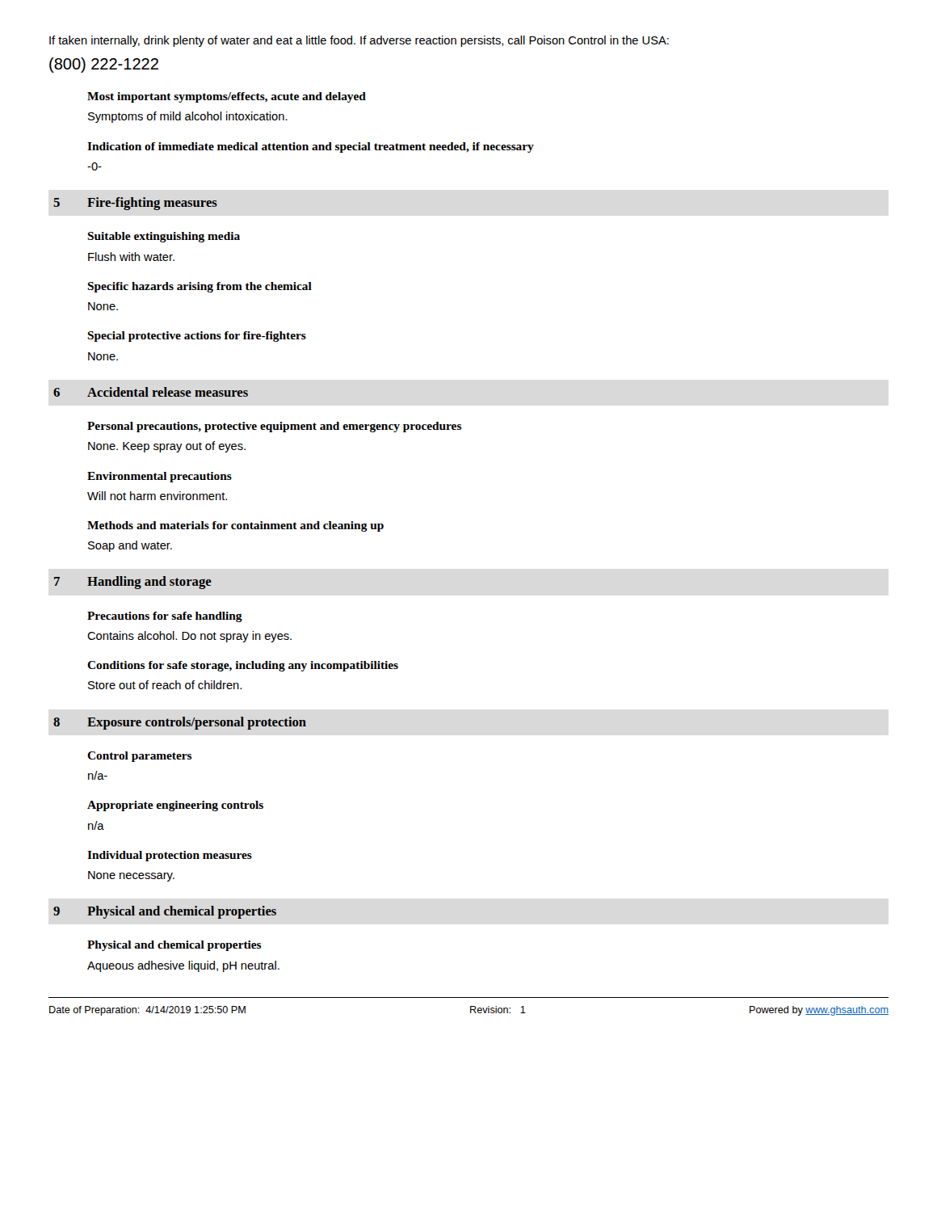If taken internally, drink plenty of water and eat a little food. If adverse reaction persists, call Poison Control in the USA:
(800) 222-1222
Most important symptoms/effects, acute and delayed
Symptoms of mild alcohol intoxication.
Indication of immediate medical attention and special treatment needed, if necessary
-0-
5 Fire-fighting measures
Suitable extinguishing media
Flush with water.
Specific hazards arising from the chemical
None.
Special protective actions for fire-fighters
None.
6 Accidental release measures
Personal precautions, protective equipment and emergency procedures
None. Keep spray out of eyes.
Environmental precautions
Will not harm environment.
Methods and materials for containment and cleaning up
Soap and water.
7 Handling and storage
Precautions for safe handling
Contains alcohol. Do not spray in eyes.
Conditions for safe storage, including any incompatibilities
Store out of reach of children.
8 Exposure controls/personal protection
Control parameters
n/a-
Appropriate engineering controls
n/a
Individual protection measures
None necessary.
9 Physical and chemical properties
Physical and chemical properties
Aqueous adhesive liquid, pH neutral.
Date of Preparation: 4/14/2019 1:25:50 PM
Revision: 1
Powered by www.ghsauth.com